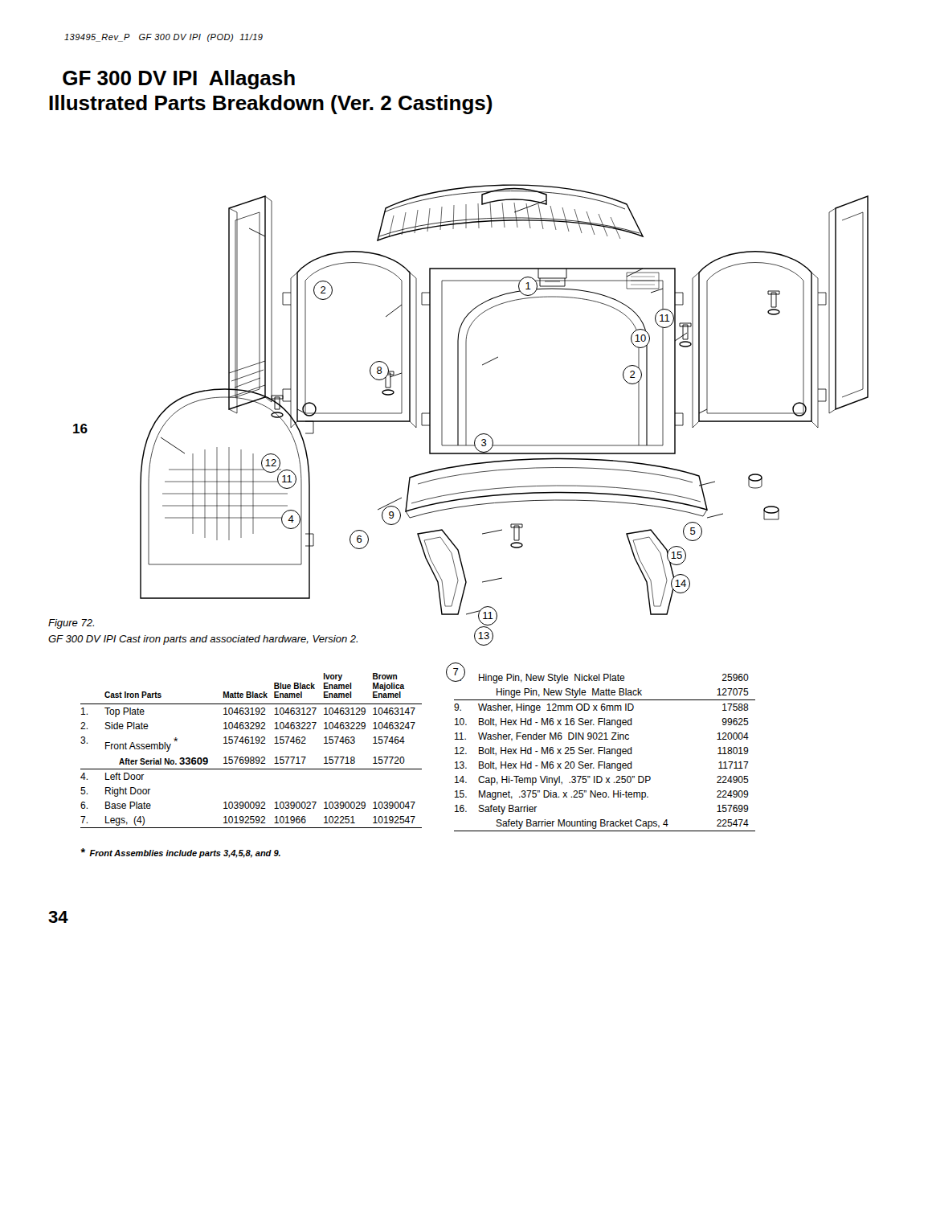139495_Rev_P GF 300 DV IPI (POD) 11/19
GF 300 DV IPI Allagash Illustrated Parts Breakdown (Ver. 2 Castings)
2
1
11
10
2
8
3
12
11
4
9
5
6
15
14
11
13
7
16
Figure 72.
GF 300 DV IPI Cast iron parts and associated hardware, Version 2.
| | Cast Iron Parts | Matte Black | Blue Black Enamel | Ivory Enamel Enamel | Brown Majolica Enamel |
| --- | --- | --- | --- | --- | --- |
| 1. | Top Plate | 10463192 | 10463127 | 10463129 | 10463147 |
| 2. | Side Plate | 10463292 | 10463227 | 10463229 | 10463247 |
| 3. | Front Assembly * | 15746192 | 157462 | 157463 | 157464 |
| | After Serial No. 33609 | 15769892 | 157717 | 157718 | 157720 |
| 4. | Left Door | | | | |
| 5. | Right Door | | | | |
| 6. | Base Plate | 10390092 | 10390027 | 10390029 | 10390047 |
| 7. | Legs, (4) | 10192592 | 101966 | 102251 | 10192547 |
| 8. | Hinge Pin, New Style Nickel Plate | 25960 |
| | Hinge Pin, New Style Matte Black | 127075 |
| 9. | Washer, Hinge 12mm OD x 6mm ID | 17588 |
| 10. | Bolt, Hex Hd - M6 x 16 Ser. Flanged | 99625 |
| 11. | Washer, Fender M6 DIN 9021 Zinc | 120004 |
| 12. | Bolt, Hex Hd - M6 x 25 Ser. Flanged | 118019 |
| 13. | Bolt, Hex Hd - M6 x 20 Ser. Flanged | 117117 |
| 14. | Cap, Hi-Temp Vinyl, .375” ID x .250” DP | 224905 |
| 15. | Magnet, .375” Dia. x .25” Neo. Hi-temp. | 224909 |
| 16. | Safety Barrier | 157699 |
| | Safety Barrier Mounting Bracket Caps, 4 | 225474 |
* Front Assemblies include parts 3,4,5,8, and 9.
34